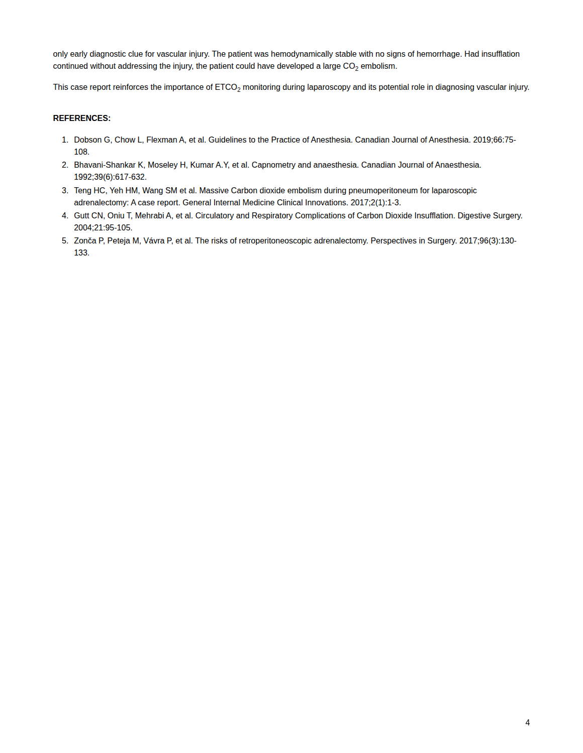only early diagnostic clue for vascular injury. The patient was hemodynamically stable with no signs of hemorrhage. Had insufflation continued without addressing the injury, the patient could have developed a large CO2 embolism.
This case report reinforces the importance of ETCO2 monitoring during laparoscopy and its potential role in diagnosing vascular injury.
REFERENCES:
Dobson G, Chow L, Flexman A, et al. Guidelines to the Practice of Anesthesia. Canadian Journal of Anesthesia. 2019;66:75-108.
Bhavani-Shankar K, Moseley H, Kumar A.Y, et al. Capnometry and anaesthesia. Canadian Journal of Anaesthesia. 1992;39(6):617-632.
Teng HC, Yeh HM, Wang SM et al. Massive Carbon dioxide embolism during pneumoperitoneum for laparoscopic adrenalectomy: A case report. General Internal Medicine Clinical Innovations. 2017;2(1):1-3.
Gutt CN, Oniu T, Mehrabi A, et al. Circulatory and Respiratory Complications of Carbon Dioxide Insufflation. Digestive Surgery. 2004;21:95-105.
Zonča P, Peteja M, Vávra P, et al. The risks of retroperitoneoscopic adrenalectomy. Perspectives in Surgery. 2017;96(3):130-133.
4